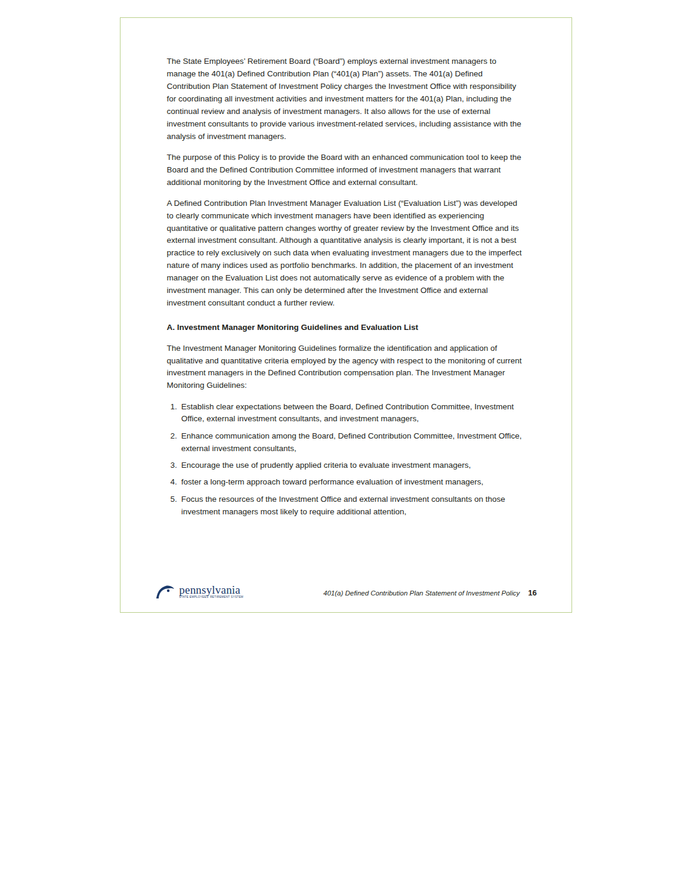The State Employees’ Retirement Board (“Board”) employs external investment managers to manage the 401(a) Defined Contribution Plan (“401(a) Plan”) assets. The 401(a) Defined Contribution Plan Statement of Investment Policy charges the Investment Office with responsibility for coordinating all investment activities and investment matters for the 401(a) Plan, including the continual review and analysis of investment managers. It also allows for the use of external investment consultants to provide various investment-related services, including assistance with the analysis of investment managers.
The purpose of this Policy is to provide the Board with an enhanced communication tool to keep the Board and the Defined Contribution Committee informed of investment managers that warrant additional monitoring by the Investment Office and external consultant.
A Defined Contribution Plan Investment Manager Evaluation List (“Evaluation List”) was developed to clearly communicate which investment managers have been identified as experiencing quantitative or qualitative pattern changes worthy of greater review by the Investment Office and its external investment consultant. Although a quantitative analysis is clearly important, it is not a best practice to rely exclusively on such data when evaluating investment managers due to the imperfect nature of many indices used as portfolio benchmarks. In addition, the placement of an investment manager on the Evaluation List does not automatically serve as evidence of a problem with the investment manager. This can only be determined after the Investment Office and external investment consultant conduct a further review.
A. Investment Manager Monitoring Guidelines and Evaluation List
The Investment Manager Monitoring Guidelines formalize the identification and application of qualitative and quantitative criteria employed by the agency with respect to the monitoring of current investment managers in the Defined Contribution compensation plan. The Investment Manager Monitoring Guidelines:
Establish clear expectations between the Board, Defined Contribution Committee, Investment Office, external investment consultants, and investment managers,
Enhance communication among the Board, Defined Contribution Committee, Investment Office, external investment consultants,
Encourage the use of prudently applied criteria to evaluate investment managers,
foster a long-term approach toward performance evaluation of investment managers,
Focus the resources of the Investment Office and external investment consultants on those investment managers most likely to require additional attention,
pennsylvania STATE EMPLOYEES' RETIREMENT SYSTEM
401(a) Defined Contribution Plan Statement of Investment Policy 16